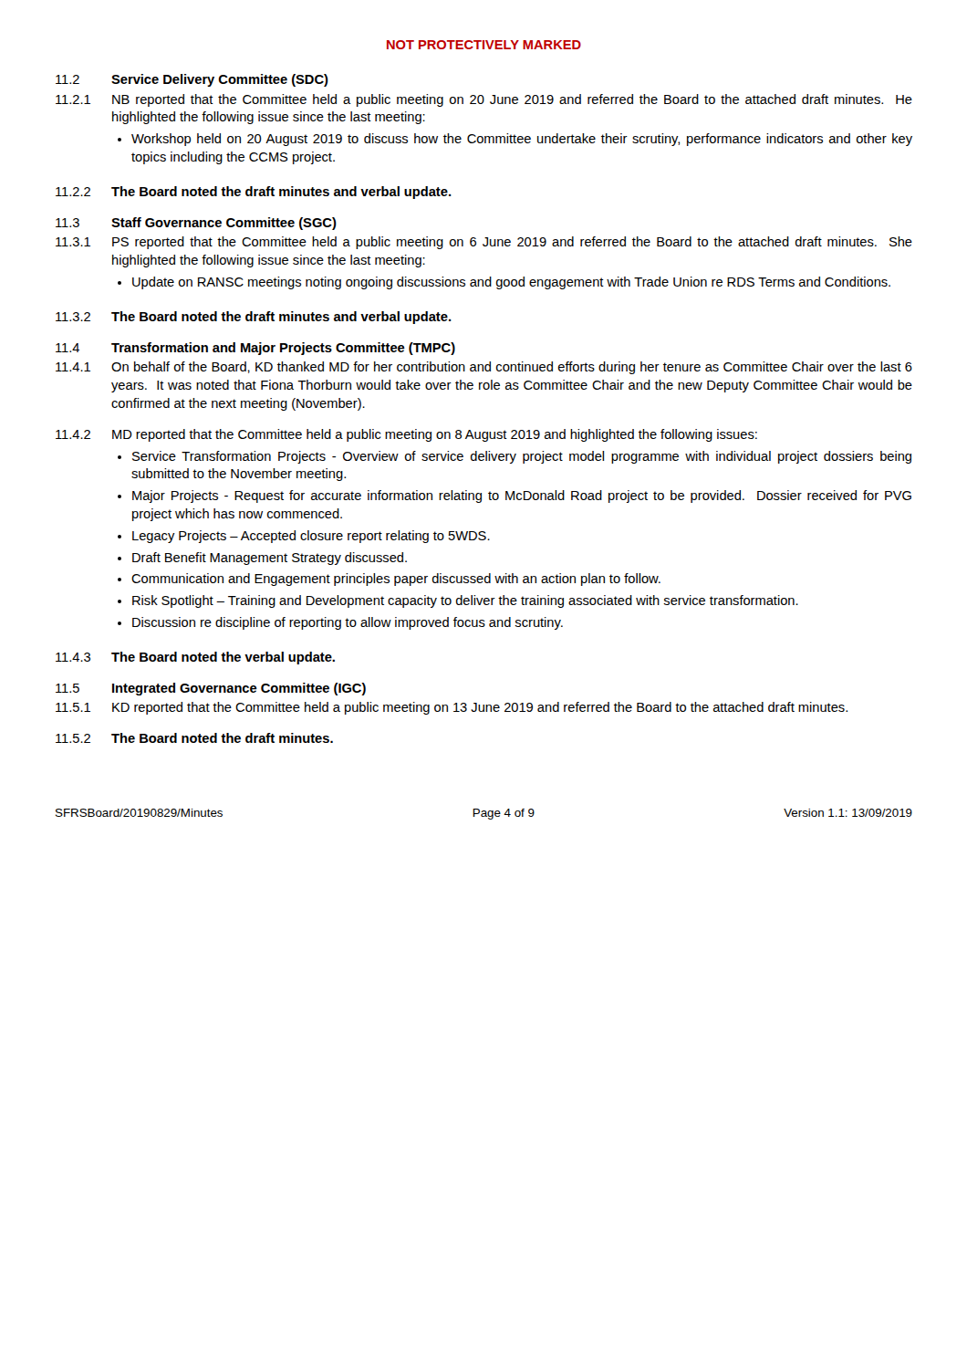NOT PROTECTIVELY MARKED
| 11.2 | Service Delivery Committee (SDC) |
| 11.2.1 | NB reported that the Committee held a public meeting on 20 June 2019 and referred the Board to the attached draft minutes. He highlighted the following issue since the last meeting: Workshop held on 20 August 2019 to discuss how the Committee undertake their scrutiny, performance indicators and other key topics including the CCMS project. |
| 11.2.2 | The Board noted the draft minutes and verbal update. |
| 11.3 | Staff Governance Committee (SGC) |
| 11.3.1 | PS reported that the Committee held a public meeting on 6 June 2019 and referred the Board to the attached draft minutes. She highlighted the following issue since the last meeting: Update on RANSC meetings noting ongoing discussions and good engagement with Trade Union re RDS Terms and Conditions. |
| 11.3.2 | The Board noted the draft minutes and verbal update. |
| 11.4 | Transformation and Major Projects Committee (TMPC) |
| 11.4.1 | On behalf of the Board, KD thanked MD for her contribution and continued efforts during her tenure as Committee Chair over the last 6 years. It was noted that Fiona Thorburn would take over the role as Committee Chair and the new Deputy Committee Chair would be confirmed at the next meeting (November). |
| 11.4.2 | MD reported that the Committee held a public meeting on 8 August 2019 and highlighted the following issues: Service Transformation Projects - Overview of service delivery project model programme with individual project dossiers being submitted to the November meeting. Major Projects - Request for accurate information relating to McDonald Road project to be provided. Dossier received for PVG project which has now commenced. Legacy Projects – Accepted closure report relating to 5WDS. Draft Benefit Management Strategy discussed. Communication and Engagement principles paper discussed with an action plan to follow. Risk Spotlight – Training and Development capacity to deliver the training associated with service transformation. Discussion re discipline of reporting to allow improved focus and scrutiny. |
| 11.4.3 | The Board noted the verbal update. |
| 11.5 | Integrated Governance Committee (IGC) |
| 11.5.1 | KD reported that the Committee held a public meeting on 13 June 2019 and referred the Board to the attached draft minutes. |
| 11.5.2 | The Board noted the draft minutes. |
SFRSBoard/20190829/Minutes Page 4 of 9 Version 1.1: 13/09/2019